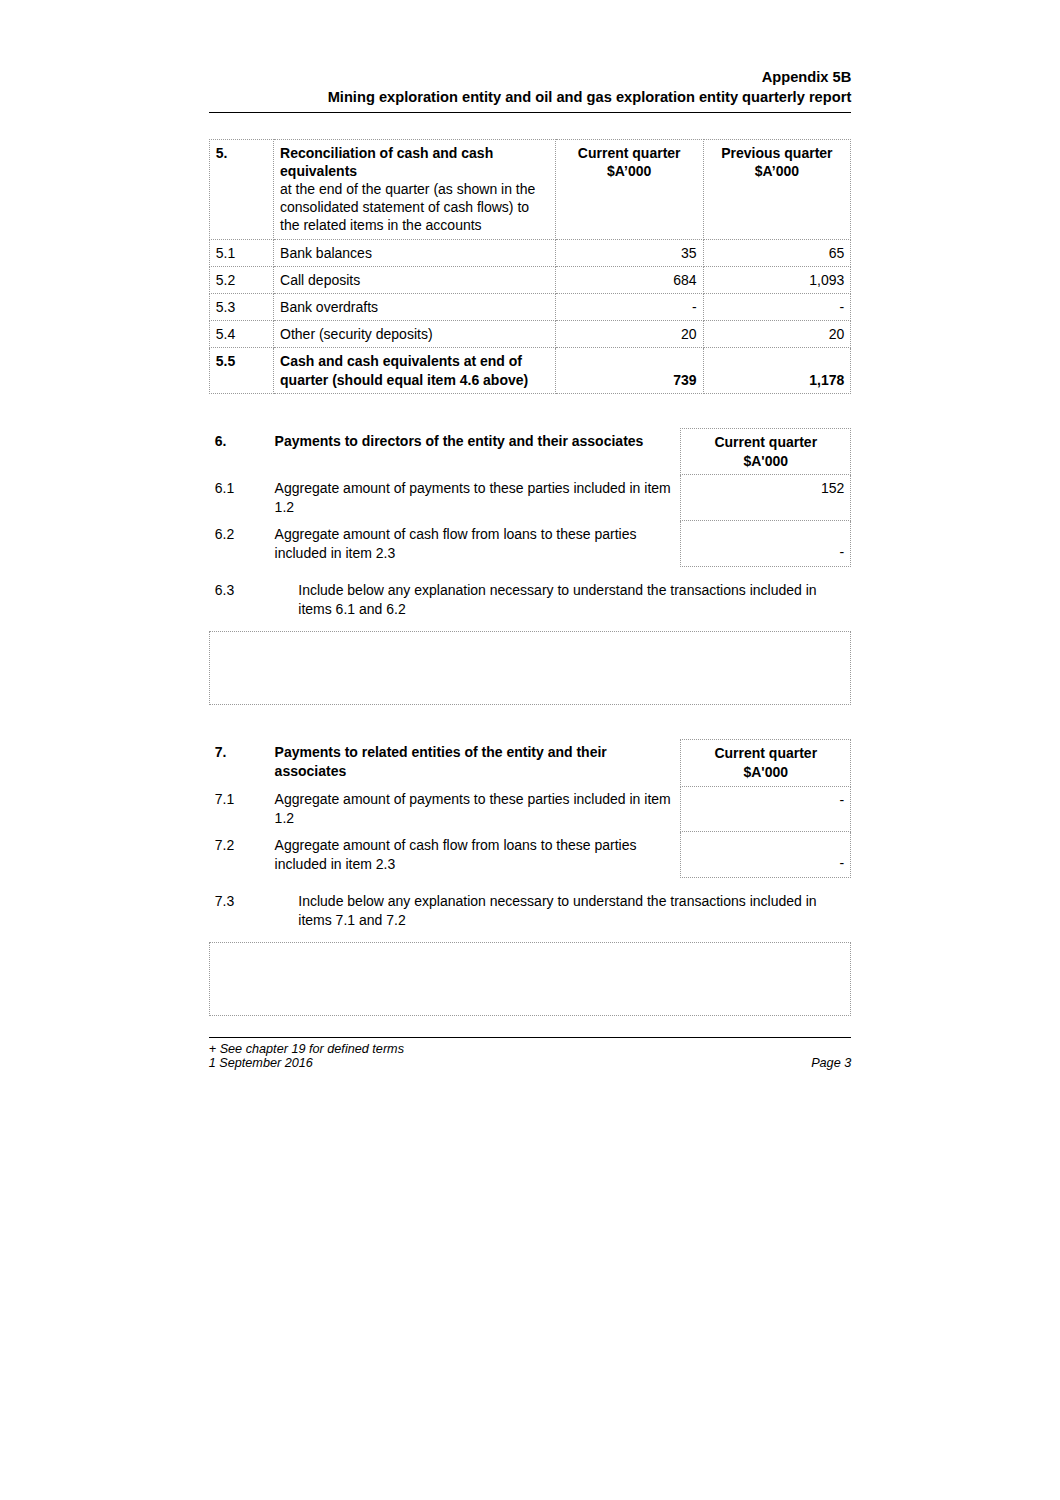Appendix 5B
Mining exploration entity and oil and gas exploration entity quarterly report
| 5. | Reconciliation of cash and cash equivalents at the end of the quarter (as shown in the consolidated statement of cash flows) to the related items in the accounts | Current quarter $A’000 | Previous quarter $A’000 |
| 5.1 | Bank balances | 35 | 65 |
| 5.2 | Call deposits | 684 | 1,093 |
| 5.3 | Bank overdrafts | - | - |
| 5.4 | Other (security deposits) | 20 | 20 |
| 5.5 | Cash and cash equivalents at end of quarter (should equal item 4.6 above) | 739 | 1,178 |
| 6. | Payments to directors of the entity and their associates | Current quarter $A'000 |
| 6.1 | Aggregate amount of payments to these parties included in item 1.2 | 152 |
| 6.2 | Aggregate amount of cash flow from loans to these parties included in item 2.3 | - |
| 6.3 | Include below any explanation necessary to understand the transactions included in items 6.1 and 6.2 |
| 7. | Payments to related entities of the entity and their associates | Current quarter $A'000 |
| 7.1 | Aggregate amount of payments to these parties included in item 1.2 | - |
| 7.2 | Aggregate amount of cash flow from loans to these parties included in item 2.3 | - |
| 7.3 | Include below any explanation necessary to understand the transactions included in items 7.1 and 7.2 |
+ See chapter 19 for defined terms
1 September 2016
Page 3